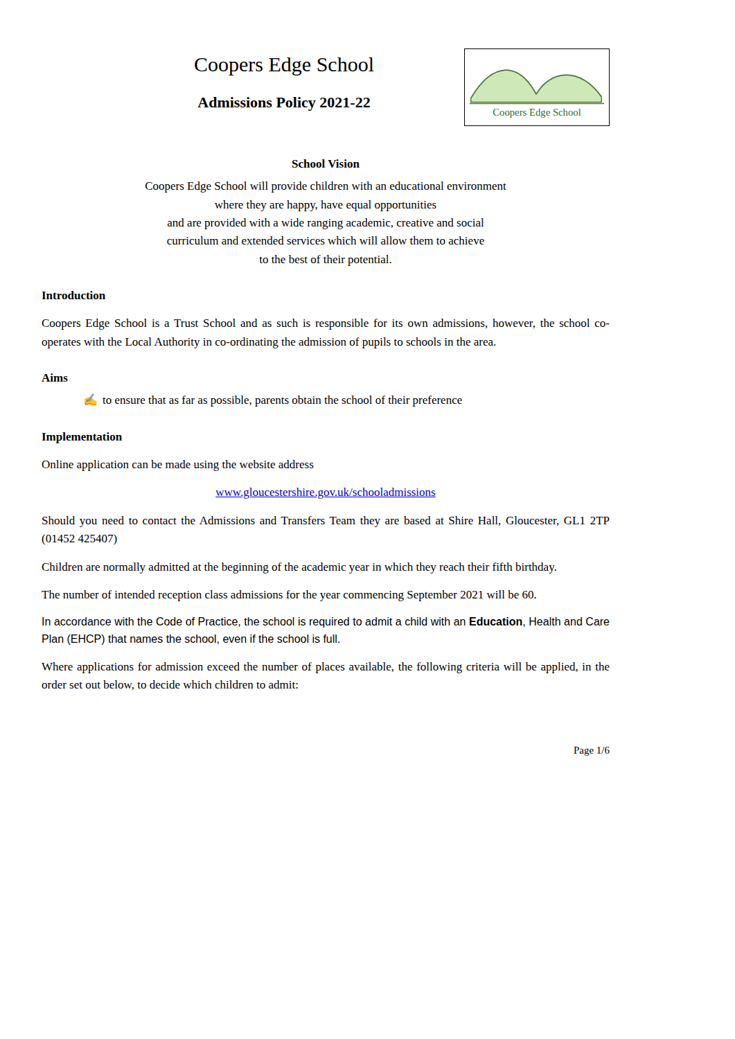Coopers Edge School
Coopers Edge School
Admissions Policy 2021-22
School Vision
Coopers Edge School will provide children with an educational environment
where they are happy, have equal opportunities
and are provided with a wide ranging academic, creative and social
curriculum and extended services which will allow them to achieve
to the best of their potential.
Introduction
Coopers Edge School is a Trust School and as such is responsible for its own admissions, however, the school co-operates with the Local Authority in co-ordinating the admission of pupils to schools in the area.
Aims
to ensure that as far as possible, parents obtain the school of their preference
Implementation
Online application can be made using the website address
www.gloucestershire.gov.uk/schooladmissions
Should you need to contact the Admissions and Transfers Team they are based at Shire Hall, Gloucester, GL1 2TP (01452 425407)
Children are normally admitted at the beginning of the academic year in which they reach their fifth birthday.
The number of intended reception class admissions for the year commencing September 2021 will be 60.
In accordance with the Code of Practice, the school is required to admit a child with an Education, Health and Care Plan (EHCP) that names the school, even if the school is full.
Where applications for admission exceed the number of places available, the following criteria will be applied, in the order set out below, to decide which children to admit:
Page 1/6